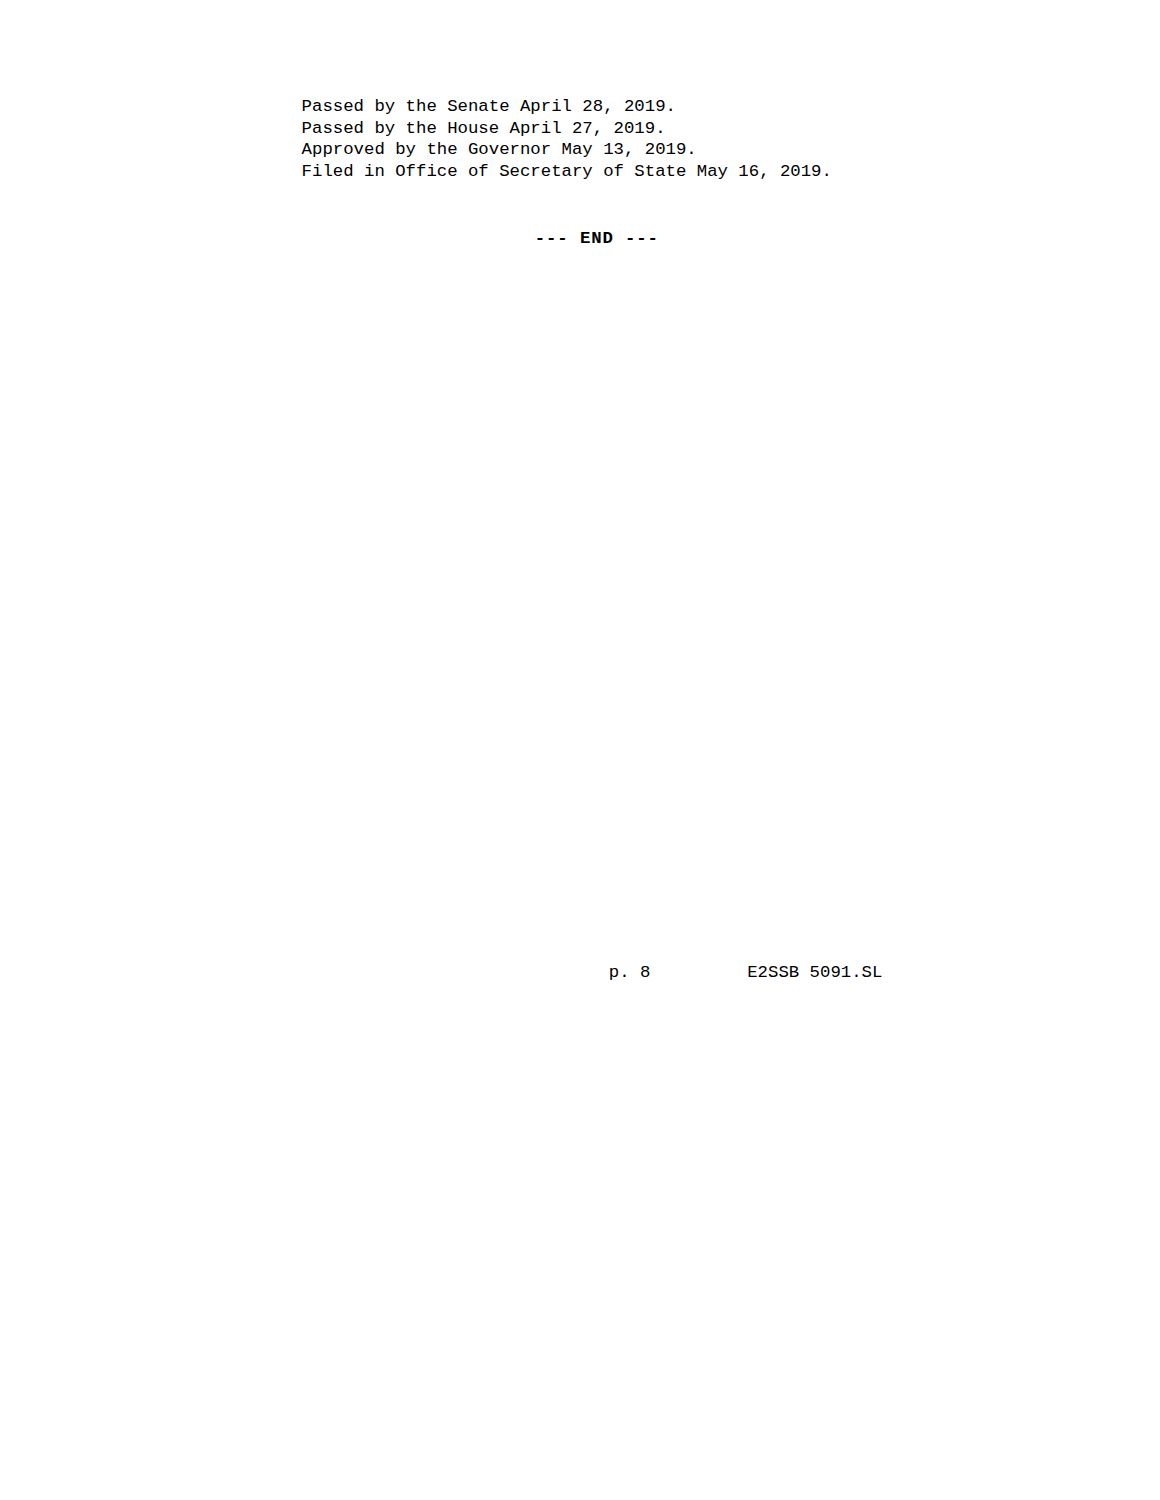Passed by the Senate April 28, 2019.
Passed by the House April 27, 2019.
Approved by the Governor May 13, 2019.
Filed in Office of Secretary of State May 16, 2019.
--- END ---
p. 8 E2SSB 5091.SL